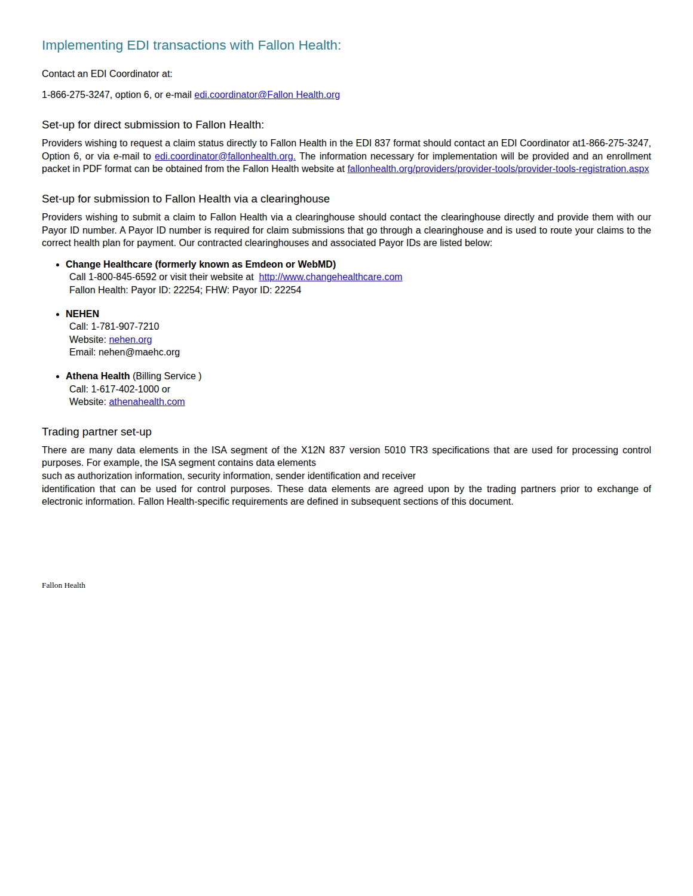Implementing EDI transactions with Fallon Health:
Contact an EDI Coordinator at:
1-866-275-3247, option 6, or e-mail edi.coordinator@Fallon Health.org
Set-up for direct submission to Fallon Health:
Providers wishing to request a claim status directly to Fallon Health in the EDI 837 format should contact an EDI Coordinator at1-866-275-3247, Option 6, or via e-mail to edi.coordinator@fallonhealth.org. The information necessary for implementation will be provided and an enrollment packet in PDF format can be obtained from the Fallon Health website at fallonhealth.org/providers/provider-tools/provider-tools-registration.aspx
Set-up for submission to Fallon Health via a clearinghouse
Providers wishing to submit a claim to Fallon Health via a clearinghouse should contact the clearinghouse directly and provide them with our Payor ID number. A Payor ID number is required for claim submissions that go through a clearinghouse and is used to route your claims to the correct health plan for payment. Our contracted clearinghouses and associated Payor IDs are listed below:
Change Healthcare (formerly known as Emdeon or WebMD) Call 1-800-845-6592 or visit their website at http://www.changehealthcare.com Fallon Health: Payor ID: 22254; FHW: Payor ID: 22254
NEHEN Call: 1-781-907-7210 Website: nehen.org Email: nehen@maehc.org
Athena Health (Billing Service ) Call: 1-617-402-1000 or Website: athenahealth.com
Trading partner set-up
There are many data elements in the ISA segment of the X12N 837 version 5010 TR3 specifications that are used for processing control purposes. For example, the ISA segment contains data elements
such as authorization information, security information, sender identification and receiver
identification that can be used for control purposes. These data elements are agreed upon by the trading partners prior to exchange of electronic information. Fallon Health-specific requirements are defined in subsequent sections of this document.
Fallon Health